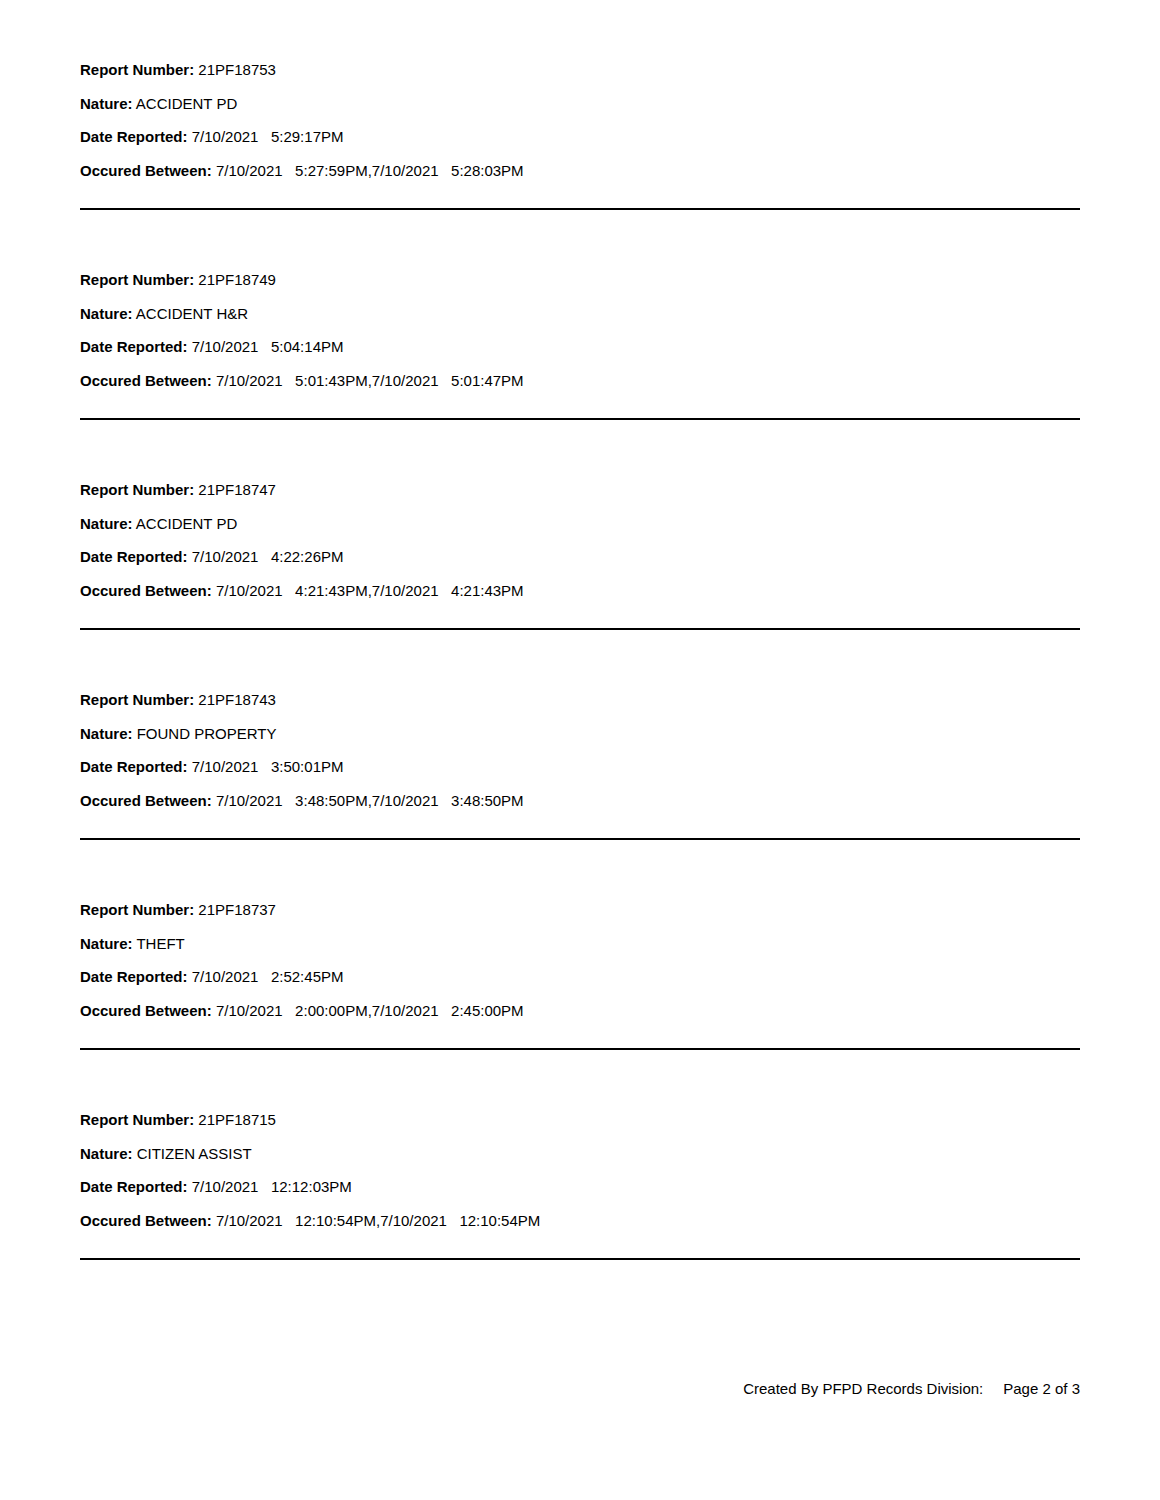Report Number: 21PF18753
Nature: ACCIDENT PD
Date Reported: 7/10/2021 5:29:17PM
Occured Between: 7/10/2021 5:27:59PM,7/10/2021 5:28:03PM
Report Number: 21PF18749
Nature: ACCIDENT H&R
Date Reported: 7/10/2021 5:04:14PM
Occured Between: 7/10/2021 5:01:43PM,7/10/2021 5:01:47PM
Report Number: 21PF18747
Nature: ACCIDENT PD
Date Reported: 7/10/2021 4:22:26PM
Occured Between: 7/10/2021 4:21:43PM,7/10/2021 4:21:43PM
Report Number: 21PF18743
Nature: FOUND PROPERTY
Date Reported: 7/10/2021 3:50:01PM
Occured Between: 7/10/2021 3:48:50PM,7/10/2021 3:48:50PM
Report Number: 21PF18737
Nature: THEFT
Date Reported: 7/10/2021 2:52:45PM
Occured Between: 7/10/2021 2:00:00PM,7/10/2021 2:45:00PM
Report Number: 21PF18715
Nature: CITIZEN ASSIST
Date Reported: 7/10/2021 12:12:03PM
Occured Between: 7/10/2021 12:10:54PM,7/10/2021 12:10:54PM
Created By PFPD Records Division: Page 2 of 3